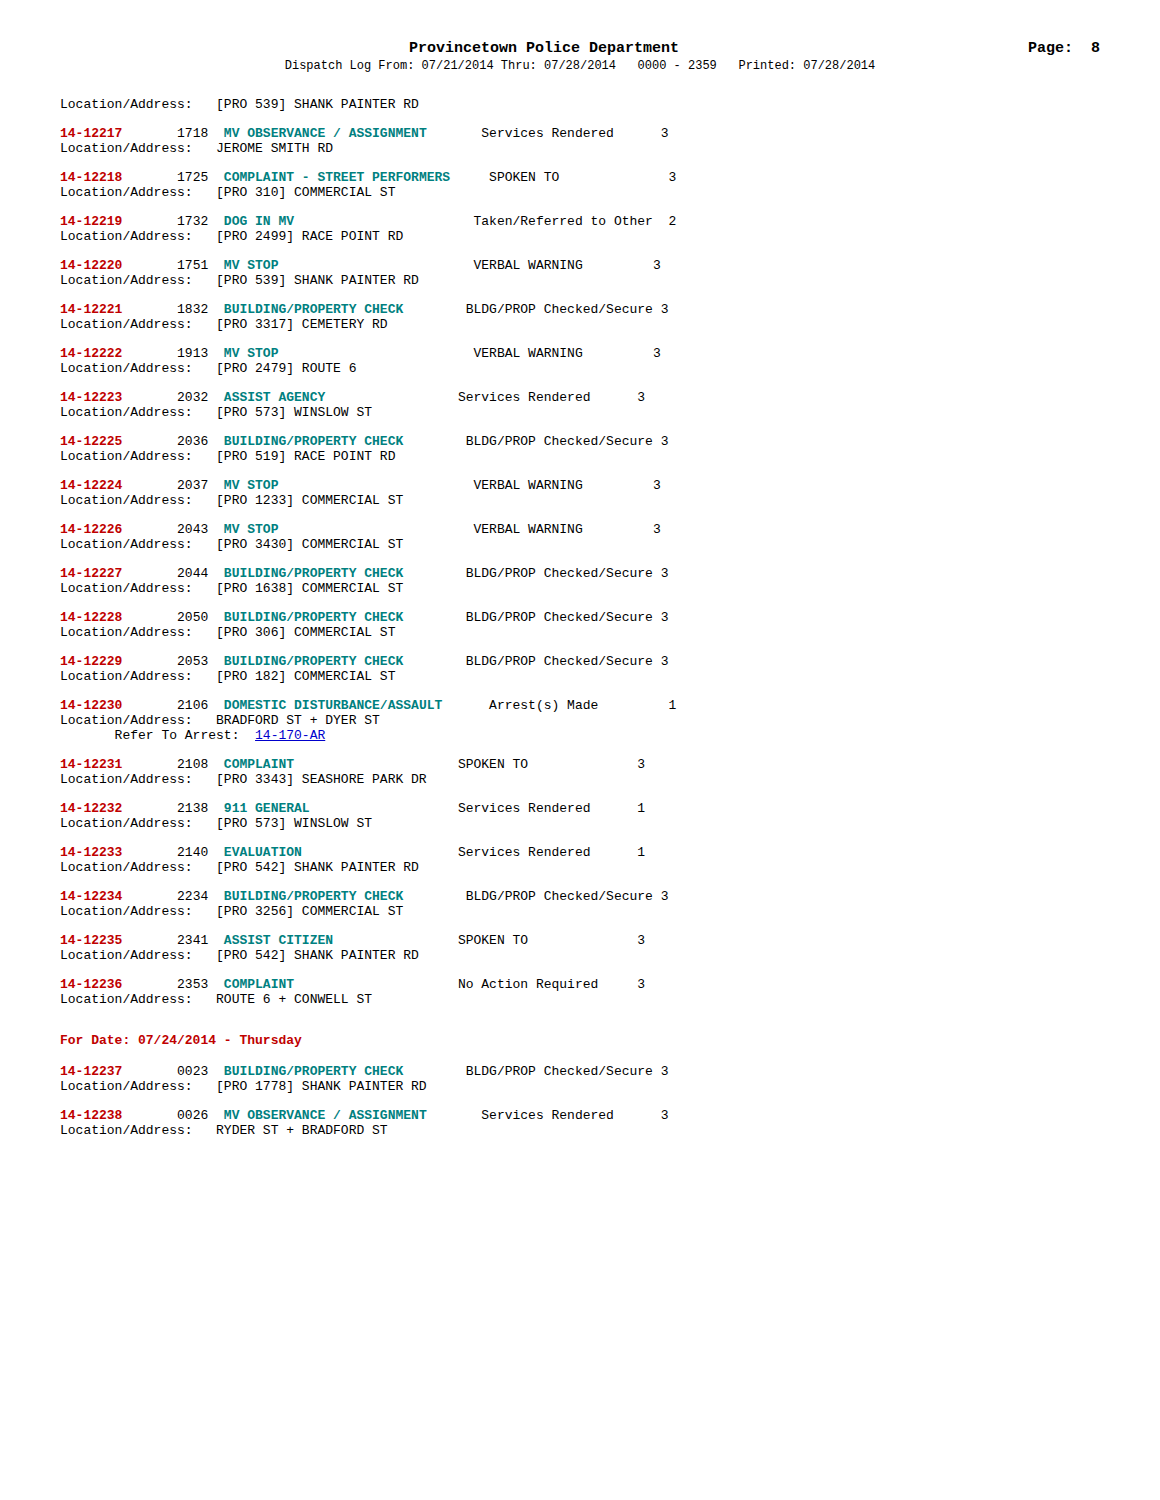Page: 8
Provincetown Police Department
Dispatch Log From: 07/21/2014 Thru: 07/28/2014 0000 - 2359 Printed: 07/28/2014
Location/Address: [PRO 539] SHANK PAINTER RD
14-12217 1718 MV OBSERVANCE / ASSIGNMENT Services Rendered 3
Location/Address: JEROME SMITH RD
14-12218 1725 COMPLAINT - STREET PERFORMERS SPOKEN TO 3
Location/Address: [PRO 310] COMMERCIAL ST
14-12219 1732 DOG IN MV Taken/Referred to Other 2
Location/Address: [PRO 2499] RACE POINT RD
14-12220 1751 MV STOP VERBAL WARNING 3
Location/Address: [PRO 539] SHANK PAINTER RD
14-12221 1832 BUILDING/PROPERTY CHECK BLDG/PROP Checked/Secure 3
Location/Address: [PRO 3317] CEMETERY RD
14-12222 1913 MV STOP VERBAL WARNING 3
Location/Address: [PRO 2479] ROUTE 6
14-12223 2032 ASSIST AGENCY Services Rendered 3
Location/Address: [PRO 573] WINSLOW ST
14-12225 2036 BUILDING/PROPERTY CHECK BLDG/PROP Checked/Secure 3
Location/Address: [PRO 519] RACE POINT RD
14-12224 2037 MV STOP VERBAL WARNING 3
Location/Address: [PRO 1233] COMMERCIAL ST
14-12226 2043 MV STOP VERBAL WARNING 3
Location/Address: [PRO 3430] COMMERCIAL ST
14-12227 2044 BUILDING/PROPERTY CHECK BLDG/PROP Checked/Secure 3
Location/Address: [PRO 1638] COMMERCIAL ST
14-12228 2050 BUILDING/PROPERTY CHECK BLDG/PROP Checked/Secure 3
Location/Address: [PRO 306] COMMERCIAL ST
14-12229 2053 BUILDING/PROPERTY CHECK BLDG/PROP Checked/Secure 3
Location/Address: [PRO 182] COMMERCIAL ST
14-12230 2106 DOMESTIC DISTURBANCE/ASSAULT Arrest(s) Made 1
Location/Address: BRADFORD ST + DYER ST
Refer To Arrest: 14-170-AR
14-12231 2108 COMPLAINT SPOKEN TO 3
Location/Address: [PRO 3343] SEASHORE PARK DR
14-12232 2138 911 GENERAL Services Rendered 1
Location/Address: [PRO 573] WINSLOW ST
14-12233 2140 EVALUATION Services Rendered 1
Location/Address: [PRO 542] SHANK PAINTER RD
14-12234 2234 BUILDING/PROPERTY CHECK BLDG/PROP Checked/Secure 3
Location/Address: [PRO 3256] COMMERCIAL ST
14-12235 2341 ASSIST CITIZEN SPOKEN TO 3
Location/Address: [PRO 542] SHANK PAINTER RD
14-12236 2353 COMPLAINT No Action Required 3
Location/Address: ROUTE 6 + CONWELL ST
For Date: 07/24/2014 - Thursday
14-12237 0023 BUILDING/PROPERTY CHECK BLDG/PROP Checked/Secure 3
Location/Address: [PRO 1778] SHANK PAINTER RD
14-12238 0026 MV OBSERVANCE / ASSIGNMENT Services Rendered 3
Location/Address: RYDER ST + BRADFORD ST